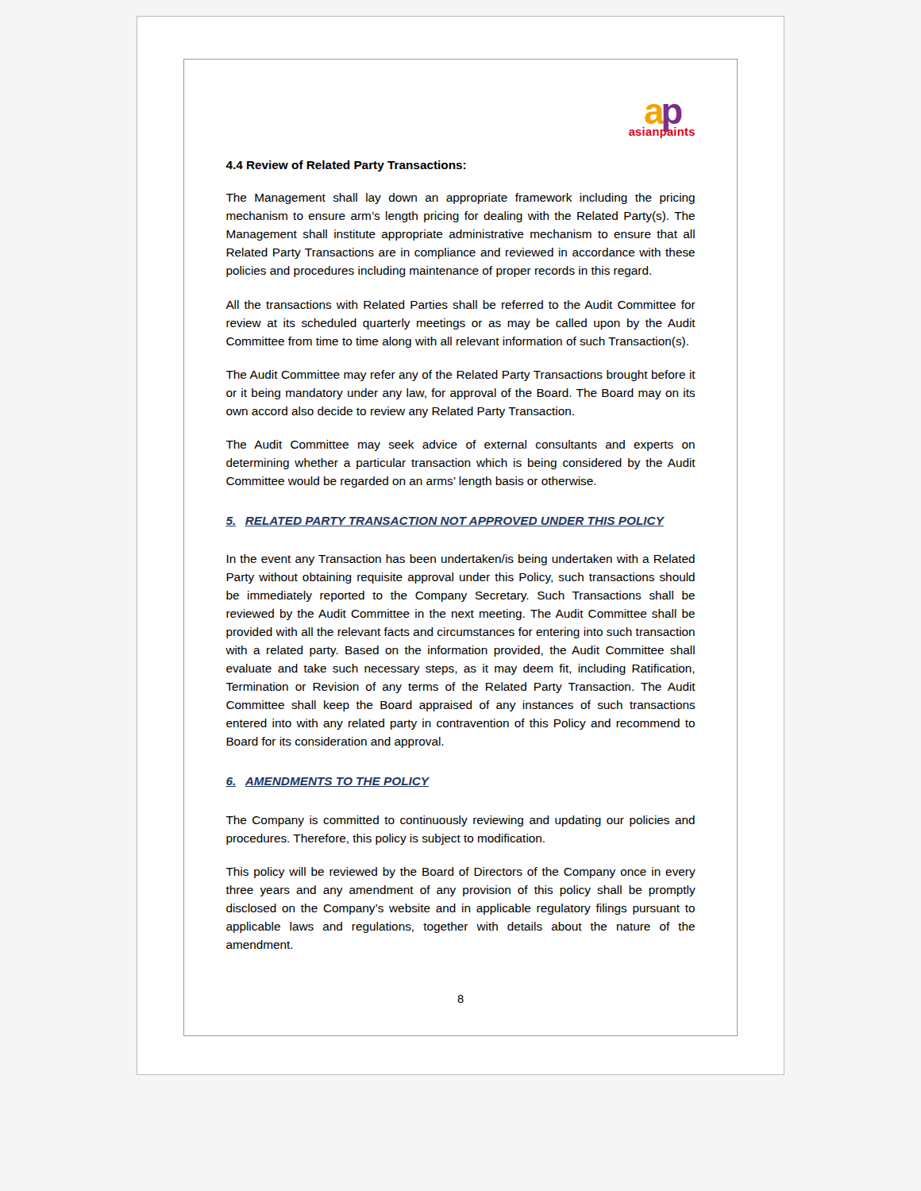ap
asianpaints
4.4 Review of Related Party Transactions:
The Management shall lay down an appropriate framework including the pricing mechanism to ensure arm’s length pricing for dealing with the Related Party(s). The Management shall institute appropriate administrative mechanism to ensure that all Related Party Transactions are in compliance and reviewed in accordance with these policies and procedures including maintenance of proper records in this regard.
All the transactions with Related Parties shall be referred to the Audit Committee for review at its scheduled quarterly meetings or as may be called upon by the Audit Committee from time to time along with all relevant information of such Transaction(s).
The Audit Committee may refer any of the Related Party Transactions brought before it or it being mandatory under any law, for approval of the Board. The Board may on its own accord also decide to review any Related Party Transaction.
The Audit Committee may seek advice of external consultants and experts on determining whether a particular transaction which is being considered by the Audit Committee would be regarded on an arms’ length basis or otherwise.
5. RELATED PARTY TRANSACTION NOT APPROVED UNDER THIS POLICY
In the event any Transaction has been undertaken/is being undertaken with a Related Party without obtaining requisite approval under this Policy, such transactions should be immediately reported to the Company Secretary. Such Transactions shall be reviewed by the Audit Committee in the next meeting. The Audit Committee shall be provided with all the relevant facts and circumstances for entering into such transaction with a related party. Based on the information provided, the Audit Committee shall evaluate and take such necessary steps, as it may deem fit, including Ratification, Termination or Revision of any terms of the Related Party Transaction. The Audit Committee shall keep the Board appraised of any instances of such transactions entered into with any related party in contravention of this Policy and recommend to Board for its consideration and approval.
6. AMENDMENTS TO THE POLICY
The Company is committed to continuously reviewing and updating our policies and procedures. Therefore, this policy is subject to modification.
This policy will be reviewed by the Board of Directors of the Company once in every three years and any amendment of any provision of this policy shall be promptly disclosed on the Company’s website and in applicable regulatory filings pursuant to applicable laws and regulations, together with details about the nature of the amendment.
8